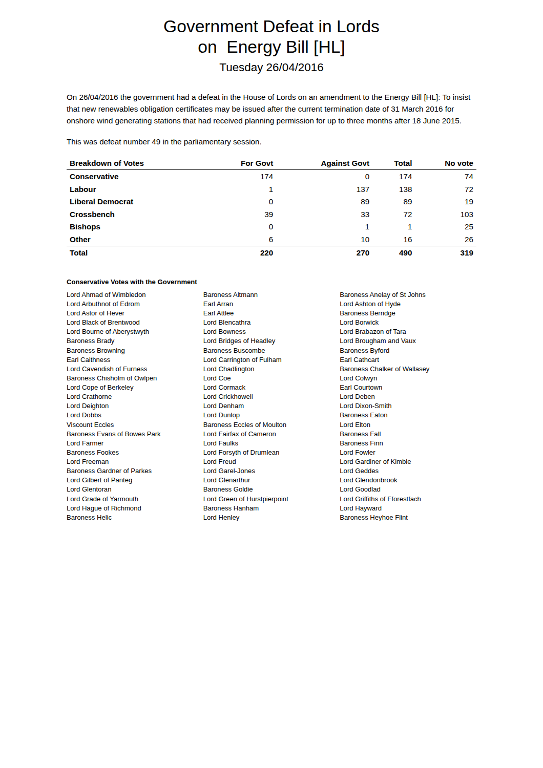Government Defeat in Lords
on Energy Bill [HL]
Tuesday 26/04/2016
On 26/04/2016 the government had a defeat in the House of Lords on an amendment to the Energy Bill [HL]: To insist that new renewables obligation certificates may be issued after the current termination date of 31 March 2016 for onshore wind generating stations that had received planning permission for up to three months after 18 June 2015.
This was defeat number 49 in the parliamentary session.
| Breakdown of Votes | For Govt | Against Govt | Total | No vote |
| --- | --- | --- | --- | --- |
| Conservative | 174 | 0 | 174 | 74 |
| Labour | 1 | 137 | 138 | 72 |
| Liberal Democrat | 0 | 89 | 89 | 19 |
| Crossbench | 39 | 33 | 72 | 103 |
| Bishops | 0 | 1 | 1 | 25 |
| Other | 6 | 10 | 16 | 26 |
| Total | 220 | 270 | 490 | 319 |
Conservative Votes with the Government
| Lord Ahmad of Wimbledon | Baroness Altmann | Baroness Anelay of St Johns |
| Lord Arbuthnot of Edrom | Earl Arran | Lord Ashton of Hyde |
| Lord Astor of Hever | Earl Attlee | Baroness Berridge |
| Lord Black of Brentwood | Lord Blencathra | Lord Borwick |
| Lord Bourne of Aberystwyth | Lord Bowness | Lord Brabazon of Tara |
| Baroness Brady | Lord Bridges of Headley | Lord Brougham and Vaux |
| Baroness Browning | Baroness Buscombe | Baroness Byford |
| Earl Caithness | Lord Carrington of Fulham | Earl Cathcart |
| Lord Cavendish of Furness | Lord Chadlington | Baroness Chalker of Wallasey |
| Baroness Chisholm of Owlpen | Lord Coe | Lord Colwyn |
| Lord Cope of Berkeley | Lord Cormack | Earl Courtown |
| Lord Crathorne | Lord Crickhowell | Lord Deben |
| Lord Deighton | Lord Denham | Lord Dixon-Smith |
| Lord Dobbs | Lord Dunlop | Baroness Eaton |
| Viscount Eccles | Baroness Eccles of Moulton | Lord Elton |
| Baroness Evans of Bowes Park | Lord Fairfax of Cameron | Baroness Fall |
| Lord Farmer | Lord Faulks | Baroness Finn |
| Baroness Fookes | Lord Forsyth of Drumlean | Lord Fowler |
| Lord Freeman | Lord Freud | Lord Gardiner of Kimble |
| Baroness Gardner of Parkes | Lord Garel-Jones | Lord Geddes |
| Lord Gilbert of Panteg | Lord Glenarthur | Lord Glendonbrook |
| Lord Glentoran | Baroness Goldie | Lord Goodlad |
| Lord Grade of Yarmouth | Lord Green of Hurstpierpoint | Lord Griffiths of Fforestfach |
| Lord Hague of Richmond | Baroness Hanham | Lord Hayward |
| Baroness Helic | Lord Henley | Baroness Heyhoe Flint |